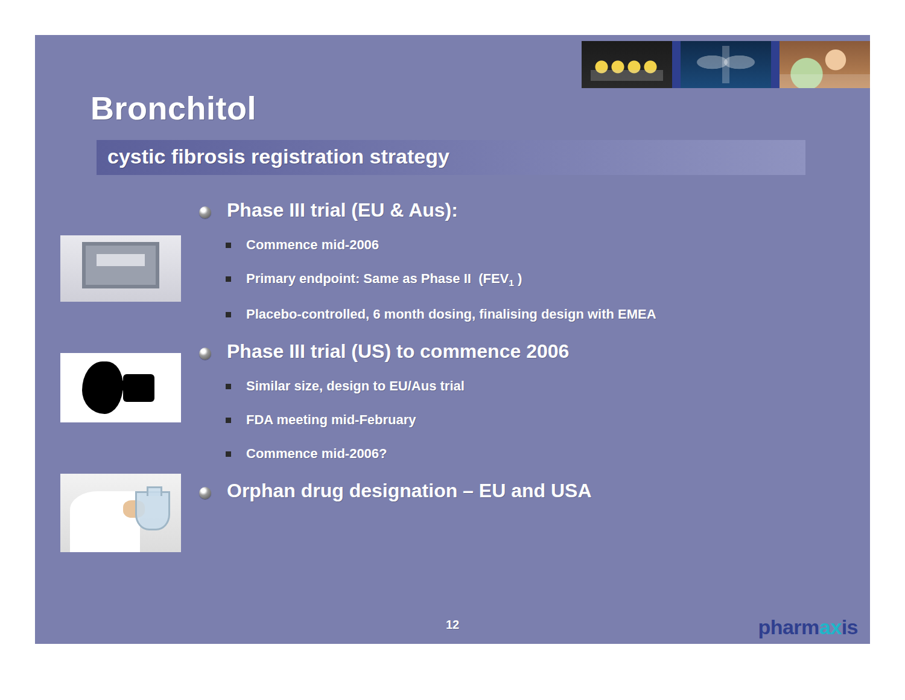Bronchitol
cystic fibrosis registration strategy
Phase III trial (EU & Aus):
Commence mid-2006
Primary endpoint: Same as Phase II (FEV1 )
Placebo-controlled, 6 month dosing, finalising design with EMEA
Phase III trial (US) to commence 2006
Similar size, design to EU/Aus trial
FDA meeting mid-February
Commence mid-2006?
Orphan drug designation – EU and USA
12
pharm ax is